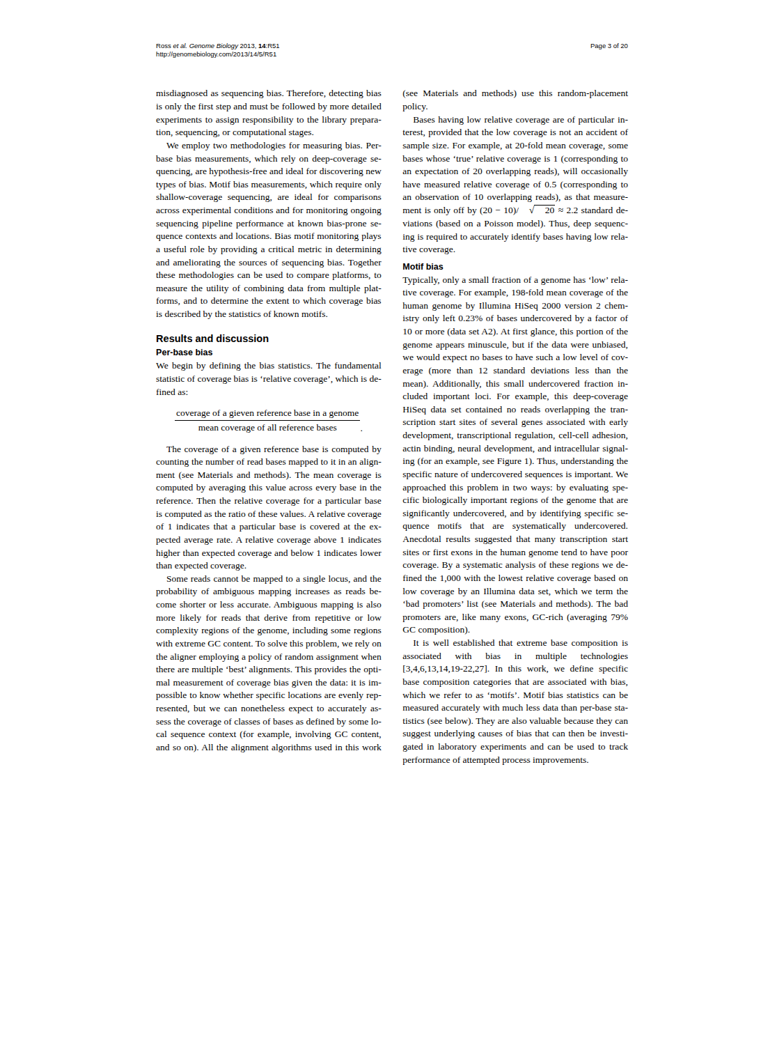Ross et al. Genome Biology 2013, 14:R51
http://genomebiology.com/2013/14/5/R51
Page 3 of 20
misdiagnosed as sequencing bias. Therefore, detecting bias is only the first step and must be followed by more detailed experiments to assign responsibility to the library preparation, sequencing, or computational stages.
We employ two methodologies for measuring bias. Per-base bias measurements, which rely on deep-coverage sequencing, are hypothesis-free and ideal for discovering new types of bias. Motif bias measurements, which require only shallow-coverage sequencing, are ideal for comparisons across experimental conditions and for monitoring ongoing sequencing pipeline performance at known bias-prone sequence contexts and locations. Bias motif monitoring plays a useful role by providing a critical metric in determining and ameliorating the sources of sequencing bias. Together these methodologies can be used to compare platforms, to measure the utility of combining data from multiple platforms, and to determine the extent to which coverage bias is described by the statistics of known motifs.
Results and discussion
Per-base bias
We begin by defining the bias statistics. The fundamental statistic of coverage bias is ‘relative coverage’, which is defined as:
coverage of a gieven reference base in a genome mean coverage of all reference bases .
The coverage of a given reference base is computed by counting the number of read bases mapped to it in an alignment (see Materials and methods). The mean coverage is computed by averaging this value across every base in the reference. Then the relative coverage for a particular base is computed as the ratio of these values. A relative coverage of 1 indicates that a particular base is covered at the expected average rate. A relative coverage above 1 indicates higher than expected coverage and below 1 indicates lower than expected coverage.
Some reads cannot be mapped to a single locus, and the probability of ambiguous mapping increases as reads become shorter or less accurate. Ambiguous mapping is also more likely for reads that derive from repetitive or low complexity regions of the genome, including some regions with extreme GC content. To solve this problem, we rely on the aligner employing a policy of random assignment when there are multiple ‘best’ alignments. This provides the optimal measurement of coverage bias given the data: it is impossible to know whether specific locations are evenly represented, but we can nonetheless expect to accurately assess the coverage of classes of bases as defined by some local sequence context (for example, involving GC content, and so on). All the alignment algorithms used in this work (see Materials and methods) use this random-placement policy.
Bases having low relative coverage are of particular interest, provided that the low coverage is not an accident of sample size. For example, at 20-fold mean coverage, some bases whose ‘true’ relative coverage is 1 (corresponding to an expectation of 20 overlapping reads), will occasionally have measured relative coverage of 0.5 (corresponding to an observation of 10 overlapping reads), as that measurement is only off by (20 − 10)/20 ≈ 2.2 standard deviations (based on a Poisson model). Thus, deep sequencing is required to accurately identify bases having low relative coverage.
Motif bias
Typically, only a small fraction of a genome has ‘low’ relative coverage. For example, 198-fold mean coverage of the human genome by Illumina HiSeq 2000 version 2 chemistry only left 0.23% of bases undercovered by a factor of 10 or more (data set A2). At first glance, this portion of the genome appears minuscule, but if the data were unbiased, we would expect no bases to have such a low level of coverage (more than 12 standard deviations less than the mean). Additionally, this small undercovered fraction included important loci. For example, this deep-coverage HiSeq data set contained no reads overlapping the transcription start sites of several genes associated with early development, transcriptional regulation, cell-cell adhesion, actin binding, neural development, and intracellular signaling (for an example, see Figure 1). Thus, understanding the specific nature of undercovered sequences is important. We approached this problem in two ways: by evaluating specific biologically important regions of the genome that are significantly undercovered, and by identifying specific sequence motifs that are systematically undercovered. Anecdotal results suggested that many transcription start sites or first exons in the human genome tend to have poor coverage. By a systematic analysis of these regions we defined the 1,000 with the lowest relative coverage based on low coverage by an Illumina data set, which we term the ‘bad promoters’ list (see Materials and methods). The bad promoters are, like many exons, GC-rich (averaging 79% GC composition).
It is well established that extreme base composition is associated with bias in multiple technologies [3,4,6,13,14,19-22,27]. In this work, we define specific base composition categories that are associated with bias, which we refer to as ‘motifs’. Motif bias statistics can be measured accurately with much less data than per-base statistics (see below). They are also valuable because they can suggest underlying causes of bias that can then be investigated in laboratory experiments and can be used to track performance of attempted process improvements.